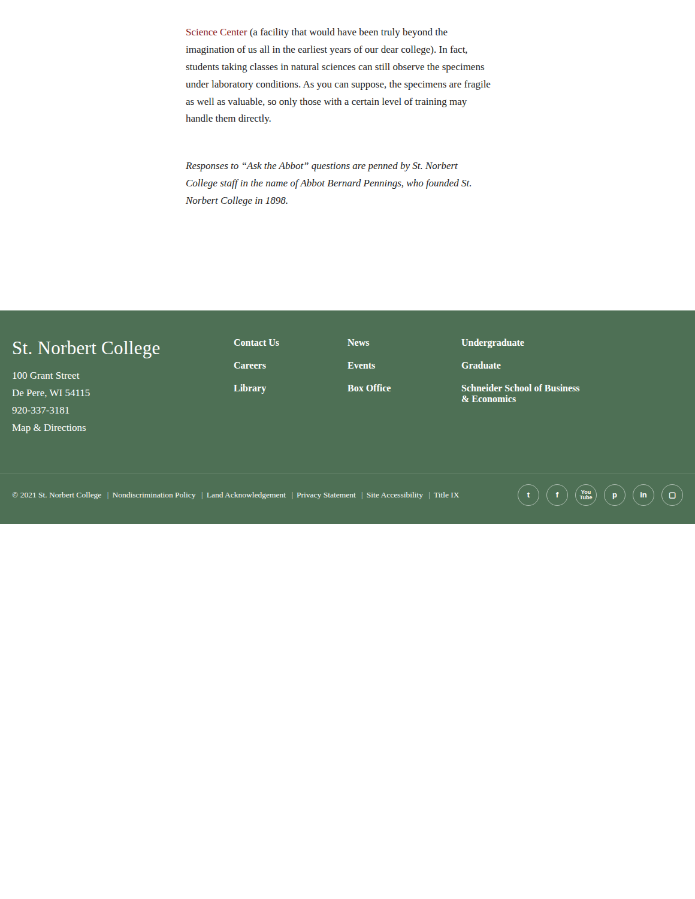Science Center (a facility that would have been truly beyond the imagination of us all in the earliest years of our dear college). In fact, students taking classes in natural sciences can still observe the specimens under laboratory conditions. As you can suppose, the specimens are fragile as well as valuable, so only those with a certain level of training may handle them directly.
Responses to “Ask the Abbot” questions are penned by St. Norbert College staff in the name of Abbot Bernard Pennings, who founded St. Norbert College in 1898.
St. Norbert College
100 Grant Street
De Pere, WI 54115
920-337-3181
Map & Directions
Contact Us
Careers
Library
News
Events
Box Office
Undergraduate
Graduate
Schneider School of Business & Economics
© 2021 St. Norbert College |Nondiscrimination Policy |Land Acknowledgement |Privacy Statement |Site Accessibility |Title IX
t f You
Tube p in ▢